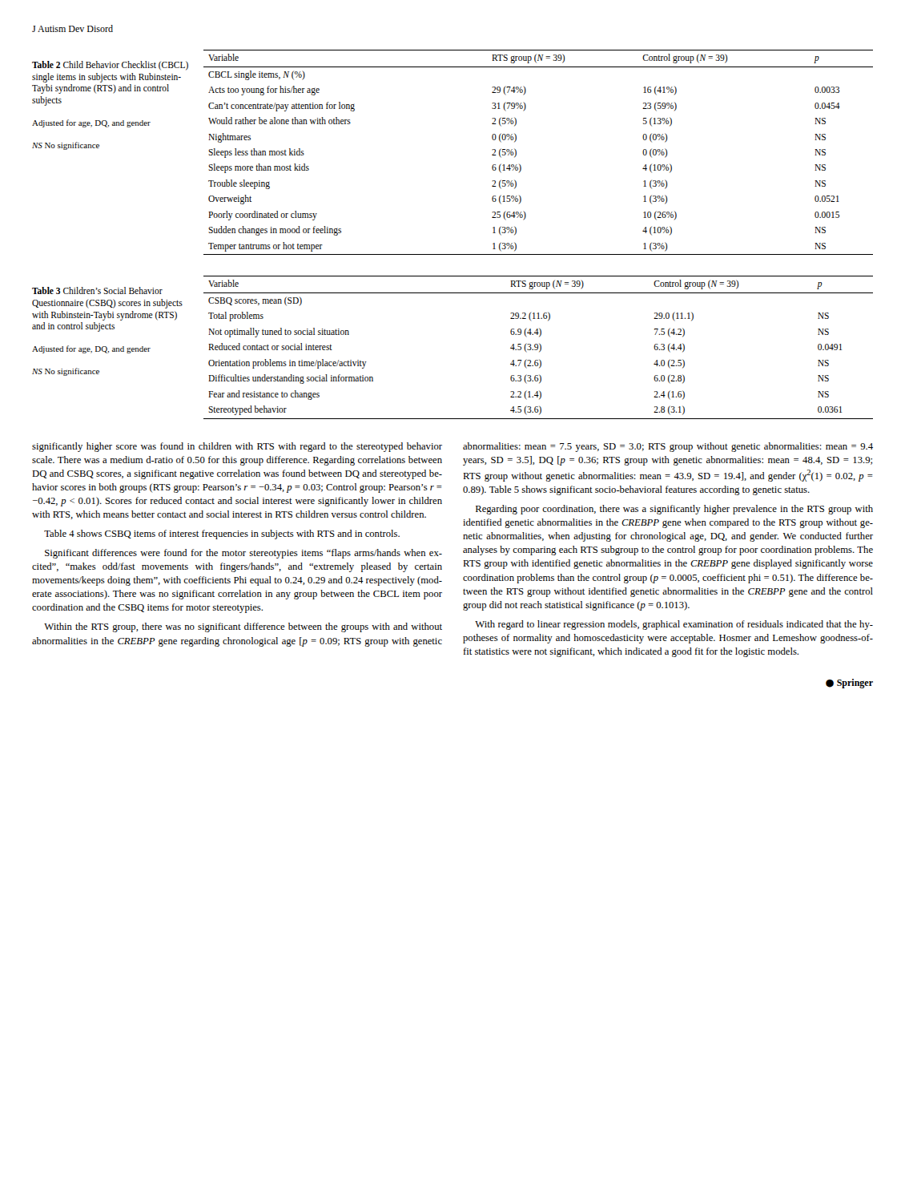J Autism Dev Disord
Table 2 Child Behavior Checklist (CBCL) single items in subjects with Rubinstein-Taybi syndrome (RTS) and in control subjects
Adjusted for age, DQ, and gender
NS No significance
| Variable | RTS group ( N = 39) | Control group ( N = 39) | p |
| --- | --- | --- | --- |
| CBCL single items, N (%) | | | |
| Acts too young for his/her age | 29 (74%) | 16 (41%) | 0.0033 |
| Can’t concentrate/pay attention for long | 31 (79%) | 23 (59%) | 0.0454 |
| Would rather be alone than with others | 2 (5%) | 5 (13%) | NS |
| Nightmares | 0 (0%) | 0 (0%) | NS |
| Sleeps less than most kids | 2 (5%) | 0 (0%) | NS |
| Sleeps more than most kids | 6 (14%) | 4 (10%) | NS |
| Trouble sleeping | 2 (5%) | 1 (3%) | NS |
| Overweight | 6 (15%) | 1 (3%) | 0.0521 |
| Poorly coordinated or clumsy | 25 (64%) | 10 (26%) | 0.0015 |
| Sudden changes in mood or feelings | 1 (3%) | 4 (10%) | NS |
| Temper tantrums or hot temper | 1 (3%) | 1 (3%) | NS |
Table 3 Children’s Social Behavior Questionnaire (CSBQ) scores in subjects with Rubinstein-Taybi syndrome (RTS) and in control subjects
Adjusted for age, DQ, and gender
NS No significance
| Variable | RTS group ( N = 39) | Control group ( N = 39) | p |
| --- | --- | --- | --- |
| CSBQ scores, mean (SD) | | | |
| Total problems | 29.2 (11.6) | 29.0 (11.1) | NS |
| Not optimally tuned to social situation | 6.9 (4.4) | 7.5 (4.2) | NS |
| Reduced contact or social interest | 4.5 (3.9) | 6.3 (4.4) | 0.0491 |
| Orientation problems in time/place/activity | 4.7 (2.6) | 4.0 (2.5) | NS |
| Difficulties understanding social information | 6.3 (3.6) | 6.0 (2.8) | NS |
| Fear and resistance to changes | 2.2 (1.4) | 2.4 (1.6) | NS |
| Stereotyped behavior | 4.5 (3.6) | 2.8 (3.1) | 0.0361 |
significantly higher score was found in children with RTS with regard to the stereotyped behavior scale. There was a medium d-ratio of 0.50 for this group difference. Regarding correlations between DQ and CSBQ scores, a significant negative correlation was found between DQ and stereotyped behavior scores in both groups (RTS group: Pearson’s r = −0.34, p = 0.03; Control group: Pearson’s r = −0.42, p < 0.01). Scores for reduced contact and social interest were significantly lower in children with RTS, which means better contact and social interest in RTS children versus control children.
Table 4 shows CSBQ items of interest frequencies in subjects with RTS and in controls.
Significant differences were found for the motor stereotypies items “flaps arms/hands when excited”, “makes odd/fast movements with fingers/hands”, and “extremely pleased by certain movements/keeps doing them”, with coefficients Phi equal to 0.24, 0.29 and 0.24 respectively (moderate associations). There was no significant correlation in any group between the CBCL item poor coordination and the CSBQ items for motor stereotypies.
Within the RTS group, there was no significant difference between the groups with and without abnormalities in the CREBPP gene regarding chronological age [p = 0.09; RTS group with genetic abnormalities: mean = 7.5 years, SD = 3.0; RTS group without genetic abnormalities: mean = 9.4 years, SD = 3.5], DQ [p = 0.36; RTS group with genetic abnormalities: mean = 48.4, SD = 13.9; RTS group without genetic abnormalities: mean = 43.9, SD = 19.4], and gender (χ2(1) = 0.02, p = 0.89). Table 5 shows significant socio-behavioral features according to genetic status.
Regarding poor coordination, there was a significantly higher prevalence in the RTS group with identified genetic abnormalities in the CREBPP gene when compared to the RTS group without genetic abnormalities, when adjusting for chronological age, DQ, and gender. We conducted further analyses by comparing each RTS subgroup to the control group for poor coordination problems. The RTS group with identified genetic abnormalities in the CREBPP gene displayed significantly worse coordination problems than the control group (p = 0.0005, coefficient phi = 0.51). The difference between the RTS group without identified genetic abnormalities in the CREBPP gene and the control group did not reach statistical significance (p = 0.1013).
With regard to linear regression models, graphical examination of residuals indicated that the hypotheses of normality and homoscedasticity were acceptable. Hosmer and Lemeshow goodness-of-fit statistics were not significant, which indicated a good fit for the logistic models.
Springer